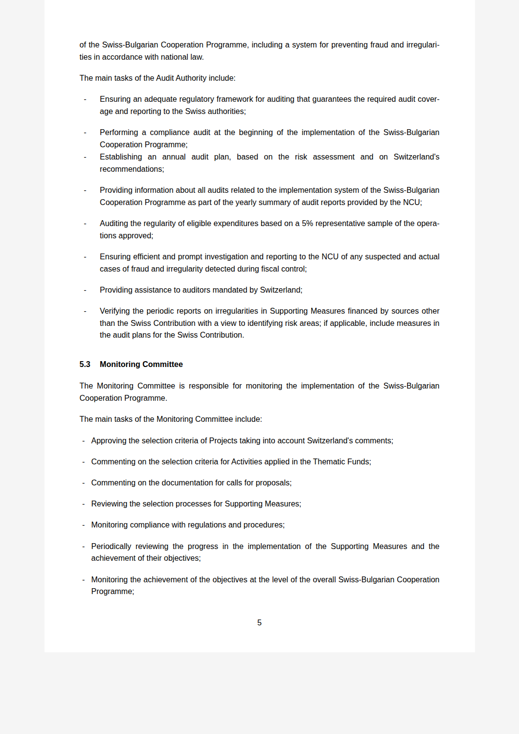of the Swiss-Bulgarian Cooperation Programme, including a system for preventing fraud and irregularities in accordance with national law.
The main tasks of the Audit Authority include:
Ensuring an adequate regulatory framework for auditing that guarantees the required audit coverage and reporting to the Swiss authorities;
Performing a compliance audit at the beginning of the implementation of the Swiss-Bulgarian Cooperation Programme;
Establishing an annual audit plan, based on the risk assessment and on Switzerland's recommendations;
Providing information about all audits related to the implementation system of the Swiss-Bulgarian Cooperation Programme as part of the yearly summary of audit reports provided by the NCU;
Auditing the regularity of eligible expenditures based on a 5% representative sample of the operations approved;
Ensuring efficient and prompt investigation and reporting to the NCU of any suspected and actual cases of fraud and irregularity detected during fiscal control;
Providing assistance to auditors mandated by Switzerland;
Verifying the periodic reports on irregularities in Supporting Measures financed by sources other than the Swiss Contribution with a view to identifying risk areas; if applicable, include measures in the audit plans for the Swiss Contribution.
5.3 Monitoring Committee
The Monitoring Committee is responsible for monitoring the implementation of the Swiss-Bulgarian Cooperation Programme.
The main tasks of the Monitoring Committee include:
Approving the selection criteria of Projects taking into account Switzerland's comments;
Commenting on the selection criteria for Activities applied in the Thematic Funds;
Commenting on the documentation for calls for proposals;
Reviewing the selection processes for Supporting Measures;
Monitoring compliance with regulations and procedures;
Periodically reviewing the progress in the implementation of the Supporting Measures and the achievement of their objectives;
Monitoring the achievement of the objectives at the level of the overall Swiss-Bulgarian Cooperation Programme;
5